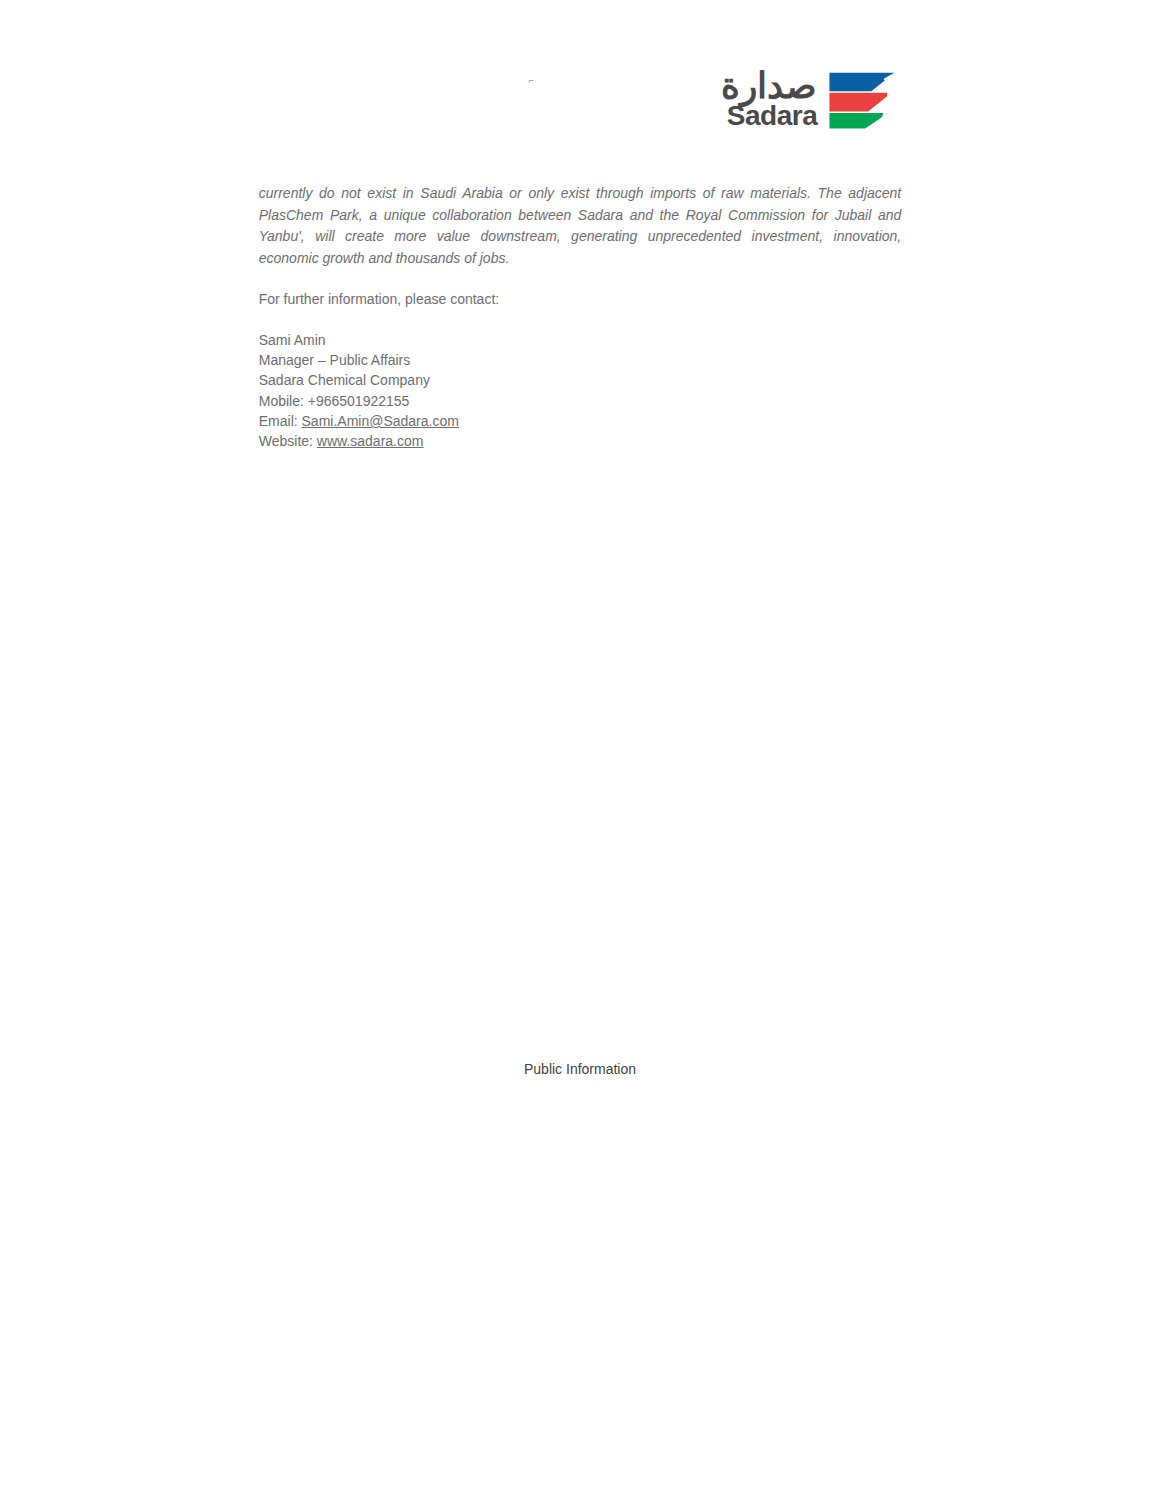⌐
صدارة Sadara
currently do not exist in Saudi Arabia or only exist through imports of raw materials. The adjacent PlasChem Park, a unique collaboration between Sadara and the Royal Commission for Jubail and Yanbu', will create more value downstream, generating unprecedented investment, innovation, economic growth and thousands of jobs.
For further information, please contact:
Sami Amin
Manager – Public Affairs
Sadara Chemical Company
Mobile: +966501922155
Email: Sami.Amin@Sadara.com
Website: www.sadara.com
Public Information